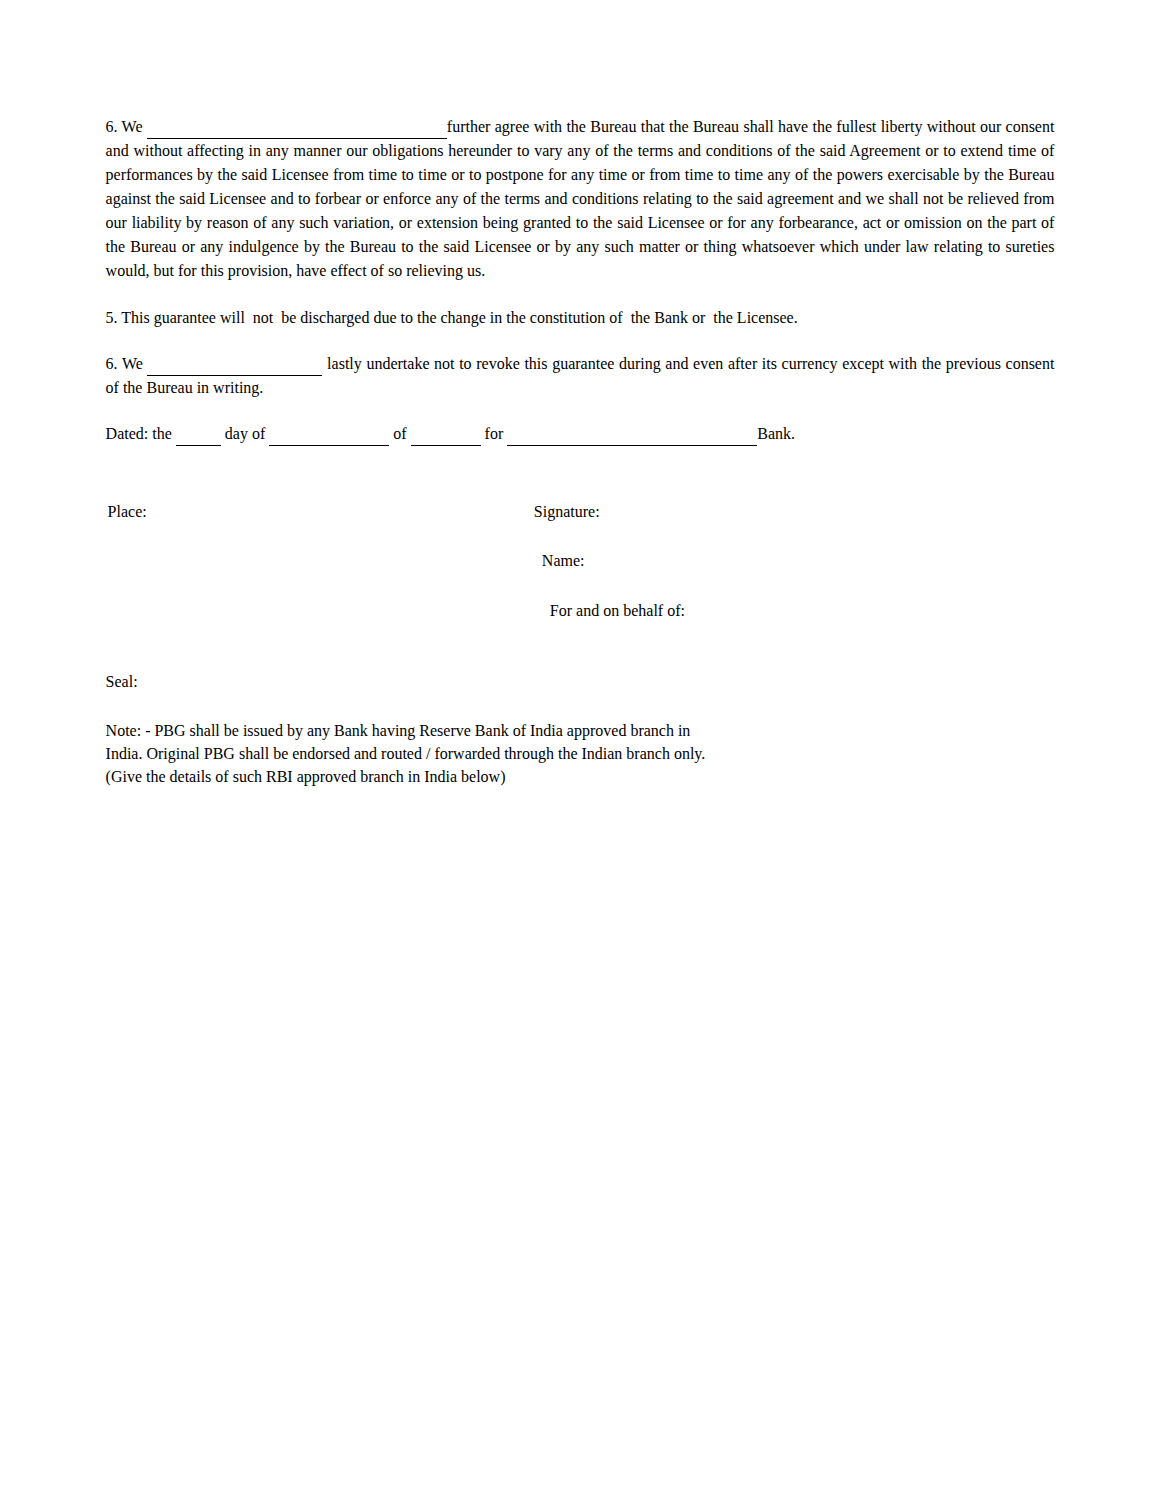6. We further agree with the Bureau that the Bureau shall have the fullest liberty without our consent and without affecting in any manner our obligations hereunder to vary any of the terms and conditions of the said Agreement or to extend time of performances by the said Licensee from time to time or to postpone for any time or from time to time any of the powers exercisable by the Bureau against the said Licensee and to forbear or enforce any of the terms and conditions relating to the said agreement and we shall not be relieved from our liability by reason of any such variation, or extension being granted to the said Licensee or for any forbearance, act or omission on the part of the Bureau or any indulgence by the Bureau to the said Licensee or by any such matter or thing whatsoever which under law relating to sureties would, but for this provision, have effect of so relieving us.
5. This guarantee will not be discharged due to the change in the constitution of the Bank or the Licensee.
6. We lastly undertake not to revoke this guarantee during and even after its currency except with the previous consent of the Bureau in writing.
Dated: the day of of for Bank.
| Place: | Signature: Name: For and on behalf of: |
Seal:
Note: - PBG shall be issued by any Bank having Reserve Bank of India approved branch in
India. Original PBG shall be endorsed and routed / forwarded through the Indian branch only.
(Give the details of such RBI approved branch in India below)